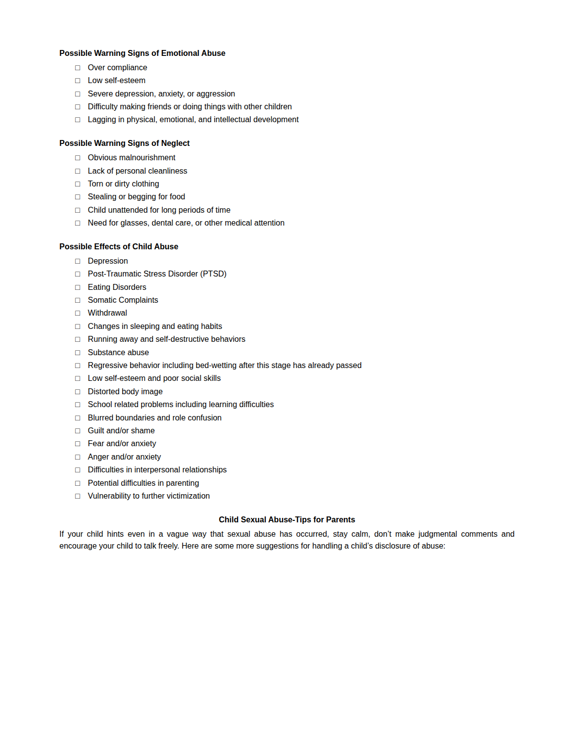Possible Warning Signs of Emotional Abuse
Over compliance
Low self-esteem
Severe depression, anxiety, or aggression
Difficulty making friends or doing things with other children
Lagging in physical, emotional, and intellectual development
Possible Warning Signs of Neglect
Obvious malnourishment
Lack of personal cleanliness
Torn or dirty clothing
Stealing or begging for food
Child unattended for long periods of time
Need for glasses, dental care, or other medical attention
Possible Effects of Child Abuse
Depression
Post-Traumatic Stress Disorder (PTSD)
Eating Disorders
Somatic Complaints
Withdrawal
Changes in sleeping and eating habits
Running away and self-destructive behaviors
Substance abuse
Regressive behavior including bed-wetting after this stage has already passed
Low self-esteem and poor social skills
Distorted body image
School related problems including learning difficulties
Blurred boundaries and role confusion
Guilt and/or shame
Fear and/or anxiety
Anger and/or anxiety
Difficulties in interpersonal relationships
Potential difficulties in parenting
Vulnerability to further victimization
Child Sexual Abuse-Tips for Parents
If your child hints even in a vague way that sexual abuse has occurred, stay calm, don’t make judgmental comments and encourage your child to talk freely. Here are some more suggestions for handling a child’s disclosure of abuse: